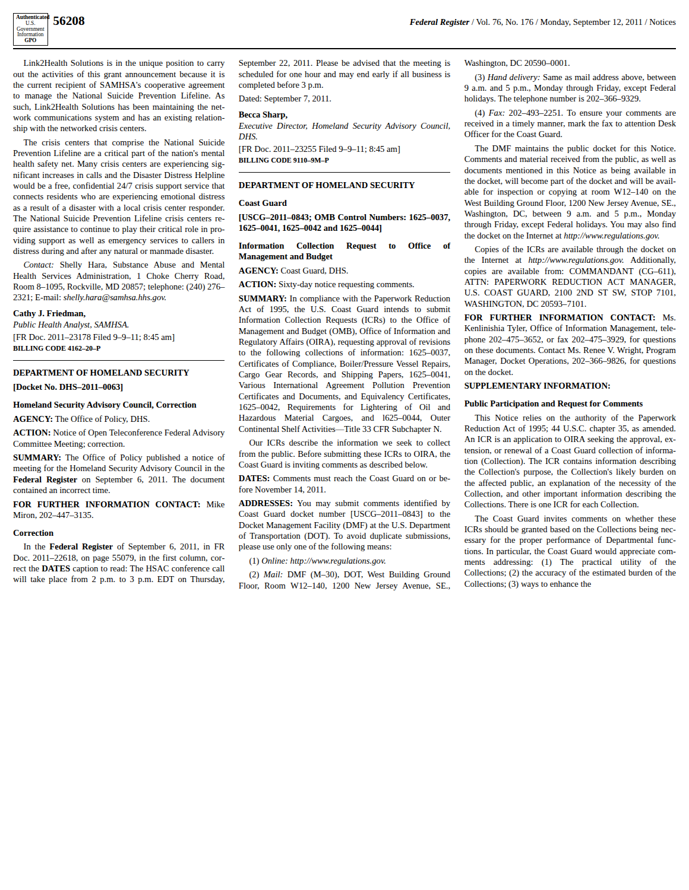Authenticated U.S. Government
Information
GPO
56208
Federal Register / Vol. 76, No. 176 / Monday, September 12, 2011 / Notices
Link2Health Solutions is in the unique position to carry out the activities of this grant announcement because it is the current recipient of SAMHSA's cooperative agreement to manage the National Suicide Prevention Lifeline. As such, Link2Health Solutions has been maintaining the network communications system and has an existing relationship with the networked crisis centers.
The crisis centers that comprise the National Suicide Prevention Lifeline are a critical part of the nation's mental health safety net. Many crisis centers are experiencing significant increases in calls and the Disaster Distress Helpline would be a free, confidential 24/7 crisis support service that connects residents who are experiencing emotional distress as a result of a disaster with a local crisis center responder. The National Suicide Prevention Lifeline crisis centers require assistance to continue to play their critical role in providing support as well as emergency services to callers in distress during and after any natural or manmade disaster.
Contact: Shelly Hara, Substance Abuse and Mental Health Services Administration, 1 Choke Cherry Road, Room 8–1095, Rockville, MD 20857; telephone: (240) 276–2321; E-mail: shelly.hara@samhsa.hhs.gov.
Cathy J. Friedman,
Public Health Analyst, SAMHSA.
[FR Doc. 2011–23178 Filed 9–9–11; 8:45 am]
BILLING CODE 4162–20–P
DEPARTMENT OF HOMELAND SECURITY
[Docket No. DHS–2011–0063]
Homeland Security Advisory Council, Correction
AGENCY: The Office of Policy, DHS.
ACTION: Notice of Open Teleconference Federal Advisory Committee Meeting; correction.
SUMMARY: The Office of Policy published a notice of meeting for the Homeland Security Advisory Council in the Federal Register on September 6, 2011. The document contained an incorrect time.
FOR FURTHER INFORMATION CONTACT: Mike Miron, 202–447–3135.
Correction
In the Federal Register of September 6, 2011, in FR Doc. 2011–22618, on page 55079, in the first column, correct the DATES caption to read: The HSAC conference call will take place from 2 p.m. to 3 p.m. EDT on Thursday, September 22, 2011. Please be advised that the meeting is scheduled for one hour and may end early if all business is completed before 3 p.m.
Dated: September 7, 2011.
Becca Sharp,
Executive Director, Homeland Security Advisory Council, DHS.
[FR Doc. 2011–23255 Filed 9–9–11; 8:45 am]
BILLING CODE 9110–9M–P
DEPARTMENT OF HOMELAND SECURITY
Coast Guard
[USCG–2011–0843; OMB Control Numbers: 1625–0037, 1625–0041, 1625–0042 and 1625–0044]
Information Collection Request to Office of Management and Budget
AGENCY: Coast Guard, DHS.
ACTION: Sixty-day notice requesting comments.
SUMMARY: In compliance with the Paperwork Reduction Act of 1995, the U.S. Coast Guard intends to submit Information Collection Requests (ICRs) to the Office of Management and Budget (OMB), Office of Information and Regulatory Affairs (OIRA), requesting approval of revisions to the following collections of information: 1625–0037, Certificates of Compliance, Boiler/Pressure Vessel Repairs, Cargo Gear Records, and Shipping Papers, 1625–0041, Various International Agreement Pollution Prevention Certificates and Documents, and Equivalency Certificates, 1625–0042, Requirements for Lightering of Oil and Hazardous Material Cargoes, and l625–0044, Outer Continental Shelf Activities—Title 33 CFR Subchapter N.
Our ICRs describe the information we seek to collect from the public. Before submitting these ICRs to OIRA, the Coast Guard is inviting comments as described below.
DATES: Comments must reach the Coast Guard on or before November 14, 2011.
ADDRESSES: You may submit comments identified by Coast Guard docket number [USCG–2011–0843] to the Docket Management Facility (DMF) at the U.S. Department of Transportation (DOT). To avoid duplicate submissions, please use only one of the following means:
(1) Online: http://www.regulations.gov.
(2) Mail: DMF (M–30), DOT, West Building Ground Floor, Room W12–140, 1200 New Jersey Avenue, SE., Washington, DC 20590–0001.
(3) Hand delivery: Same as mail address above, between 9 a.m. and 5 p.m., Monday through Friday, except Federal holidays. The telephone number is 202–366–9329.
(4) Fax: 202–493–2251. To ensure your comments are received in a timely manner, mark the fax to attention Desk Officer for the Coast Guard.
The DMF maintains the public docket for this Notice. Comments and material received from the public, as well as documents mentioned in this Notice as being available in the docket, will become part of the docket and will be available for inspection or copying at room W12–140 on the West Building Ground Floor, 1200 New Jersey Avenue, SE., Washington, DC, between 9 a.m. and 5 p.m., Monday through Friday, except Federal holidays. You may also find the docket on the Internet at http://www.regulations.gov.
Copies of the ICRs are available through the docket on the Internet at http://www.regulations.gov. Additionally, copies are available from: COMMANDANT (CG–611), ATTN: PAPERWORK REDUCTION ACT MANAGER, U.S. COAST GUARD, 2100 2ND ST SW, STOP 7101, WASHINGTON, DC 20593–7101.
FOR FURTHER INFORMATION CONTACT: Ms. Kenlinishia Tyler, Office of Information Management, telephone 202–475–3652, or fax 202–475–3929, for questions on these documents. Contact Ms. Renee V. Wright, Program Manager, Docket Operations, 202–366–9826, for questions on the docket.
SUPPLEMENTARY INFORMATION:
Public Participation and Request for Comments
This Notice relies on the authority of the Paperwork Reduction Act of 1995; 44 U.S.C. chapter 35, as amended. An ICR is an application to OIRA seeking the approval, extension, or renewal of a Coast Guard collection of information (Collection). The ICR contains information describing the Collection's purpose, the Collection's likely burden on the affected public, an explanation of the necessity of the Collection, and other important information describing the Collections. There is one ICR for each Collection.
The Coast Guard invites comments on whether these ICRs should be granted based on the Collections being necessary for the proper performance of Departmental functions. In particular, the Coast Guard would appreciate comments addressing: (1) The practical utility of the Collections; (2) the accuracy of the estimated burden of the Collections; (3) ways to enhance the